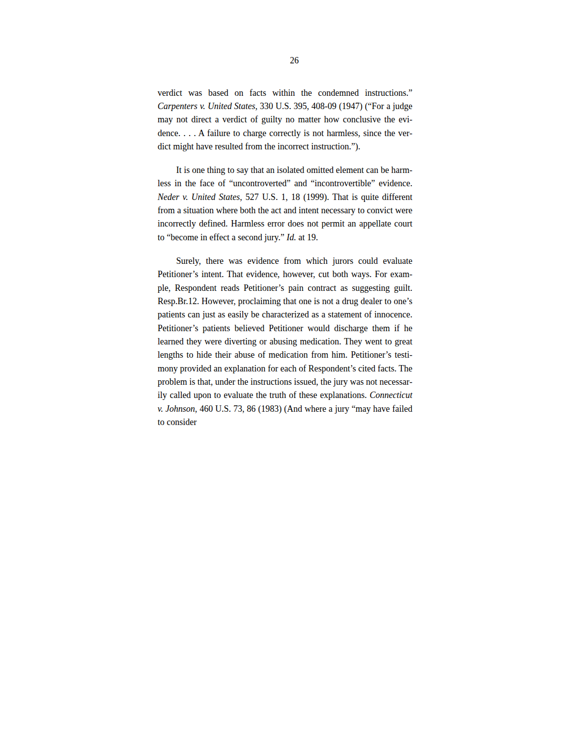26
verdict was based on facts within the condemned instructions.” Carpenters v. United States, 330 U.S. 395, 408-09 (1947) (“For a judge may not direct a verdict of guilty no matter how conclusive the evidence. . . . A failure to charge correctly is not harmless, since the verdict might have resulted from the incorrect instruction.”).
It is one thing to say that an isolated omitted element can be harmless in the face of “uncontroverted” and “incontrovertible” evidence. Neder v. United States, 527 U.S. 1, 18 (1999). That is quite different from a situation where both the act and intent necessary to convict were incorrectly defined. Harmless error does not permit an appellate court to “become in effect a second jury.” Id. at 19.
Surely, there was evidence from which jurors could evaluate Petitioner’s intent. That evidence, however, cut both ways. For example, Respondent reads Petitioner’s pain contract as suggesting guilt. Resp.Br.12. However, proclaiming that one is not a drug dealer to one’s patients can just as easily be characterized as a statement of innocence. Petitioner’s patients believed Petitioner would discharge them if he learned they were diverting or abusing medication. They went to great lengths to hide their abuse of medication from him. Petitioner’s testimony provided an explanation for each of Respondent’s cited facts. The problem is that, under the instructions issued, the jury was not necessarily called upon to evaluate the truth of these explanations. Connecticut v. Johnson, 460 U.S. 73, 86 (1983) (And where a jury “may have failed to consider